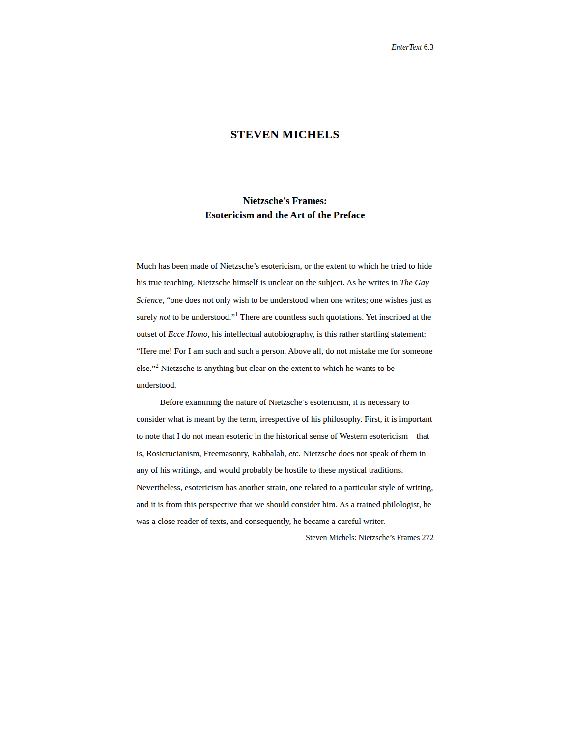EnterText 6.3
STEVEN MICHELS
Nietzsche’s Frames:
Esotericism and the Art of the Preface
Much has been made of Nietzsche’s esotericism, or the extent to which he tried to hide his true teaching. Nietzsche himself is unclear on the subject. As he writes in The Gay Science, “one does not only wish to be understood when one writes; one wishes just as surely not to be understood.”1 There are countless such quotations. Yet inscribed at the outset of Ecce Homo, his intellectual autobiography, is this rather startling statement: “Here me! For I am such and such a person. Above all, do not mistake me for someone else.”2 Nietzsche is anything but clear on the extent to which he wants to be understood.
Before examining the nature of Nietzsche’s esotericism, it is necessary to consider what is meant by the term, irrespective of his philosophy. First, it is important to note that I do not mean esoteric in the historical sense of Western esotericism—that is, Rosicrucianism, Freemasonry, Kabbalah, etc. Nietzsche does not speak of them in any of his writings, and would probably be hostile to these mystical traditions. Nevertheless, esotericism has another strain, one related to a particular style of writing, and it is from this perspective that we should consider him. As a trained philologist, he was a close reader of texts, and consequently, he became a careful writer.
Steven Michels: Nietzsche’s Frames 272